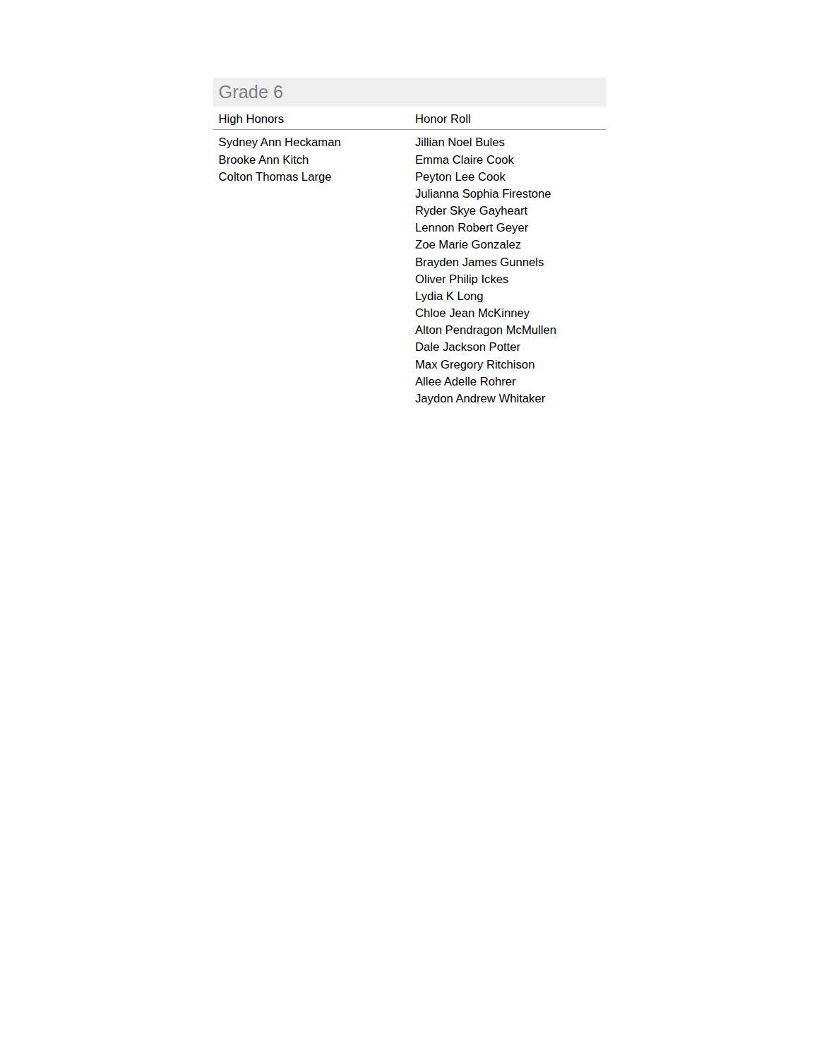Grade 6
| High Honors | Honor Roll |
| --- | --- |
| Sydney Ann Heckaman Brooke Ann Kitch Colton Thomas Large | Jillian Noel Bules Emma Claire Cook Peyton Lee Cook Julianna Sophia Firestone Ryder Skye Gayheart Lennon Robert Geyer Zoe Marie Gonzalez Brayden James Gunnels Oliver Philip Ickes Lydia K Long Chloe Jean McKinney Alton Pendragon McMullen Dale Jackson Potter Max Gregory Ritchison Allee Adelle Rohrer Jaydon Andrew Whitaker |